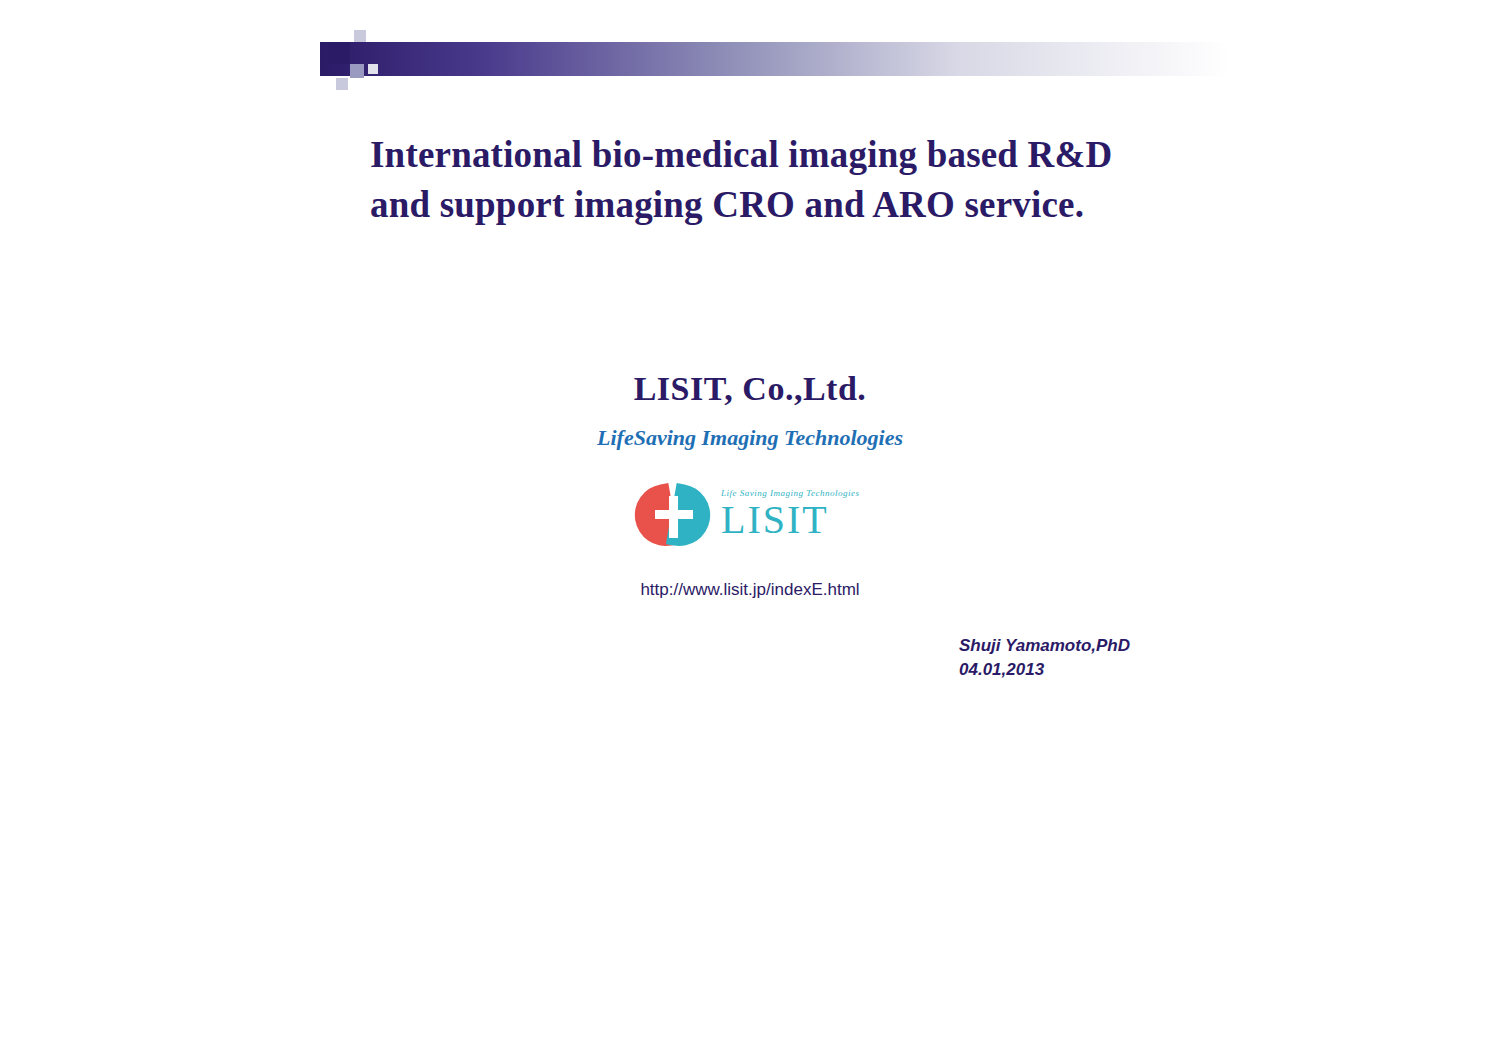International bio-medical imaging based R&D and support imaging CRO and ARO service.
LISIT, Co.,Ltd.
LifeSaving Imaging Technologies
Life Saving Imaging Technologies
LISIT
http://www.lisit.jp/indexE.html
Shuji Yamamoto,PhD
04.01,2013